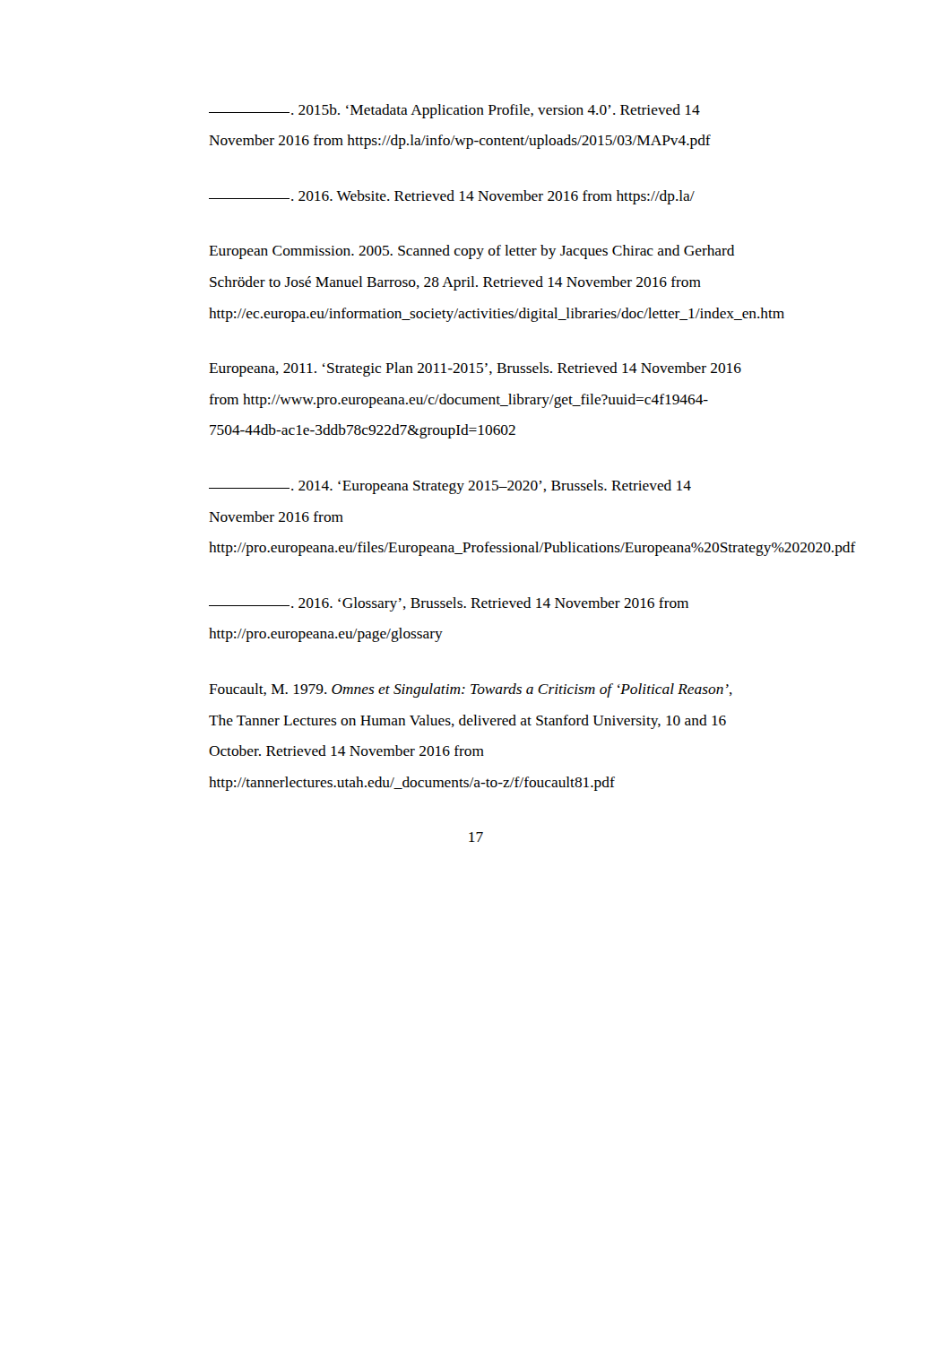. 2015b. ‘Metadata Application Profile, version 4.0’. Retrieved 14 November 2016 from https://dp.la/info/wp-content/uploads/2015/03/MAPv4.pdf
. 2016. Website. Retrieved 14 November 2016 from https://dp.la/
European Commission. 2005. Scanned copy of letter by Jacques Chirac and Gerhard Schröder to José Manuel Barroso, 28 April. Retrieved 14 November 2016 from http://ec.europa.eu/information_society/activities/digital_libraries/doc/letter_1/index_en.htm
Europeana, 2011. ‘Strategic Plan 2011-2015’, Brussels. Retrieved 14 November 2016 from http://www.pro.europeana.eu/c/document_library/get_file?uuid=c4f19464-7504-44db-ac1e-3ddb78c922d7&groupId=10602
. 2014. ‘Europeana Strategy 2015–2020’, Brussels. Retrieved 14 November 2016 from http://pro.europeana.eu/files/Europeana_Professional/Publications/Europeana%20Strategy%202020.pdf
. 2016. ‘Glossary’, Brussels. Retrieved 14 November 2016 from http://pro.europeana.eu/page/glossary
Foucault, M. 1979. Omnes et Singulatim: Towards a Criticism of ‘Political Reason’, The Tanner Lectures on Human Values, delivered at Stanford University, 10 and 16 October. Retrieved 14 November 2016 from http://tannerlectures.utah.edu/_documents/a-to-z/f/foucault81.pdf
17